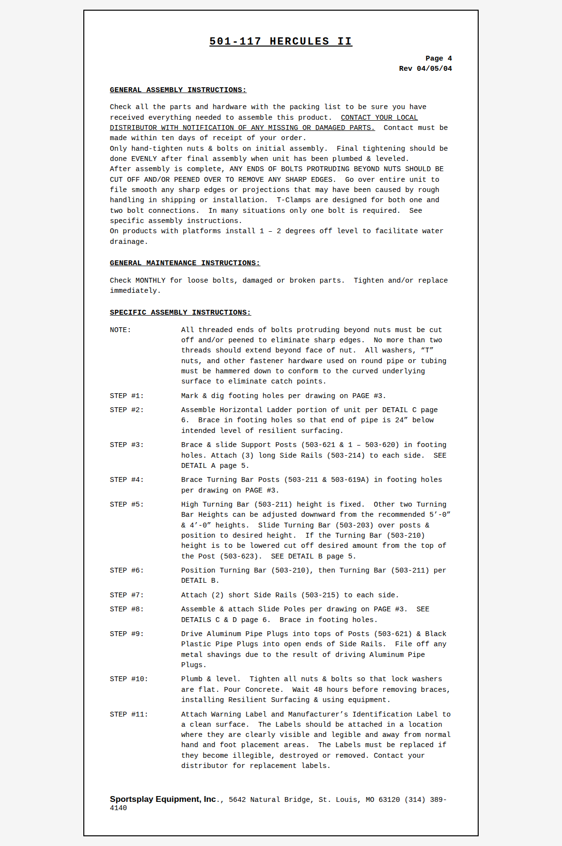501-117 HERCULES II
Page 4
Rev 04/05/04
GENERAL ASSEMBLY INSTRUCTIONS:
Check all the parts and hardware with the packing list to be sure you have received everything needed to assemble this product. CONTACT YOUR LOCAL DISTRIBUTOR WITH NOTIFICATION OF ANY MISSING OR DAMAGED PARTS. Contact must be made within ten days of receipt of your order.
Only hand-tighten nuts & bolts on initial assembly. Final tightening should be done EVENLY after final assembly when unit has been plumbed & leveled.
After assembly is complete, ANY ENDS OF BOLTS PROTRUDING BEYOND NUTS SHOULD BE CUT OFF AND/OR PEENED OVER TO REMOVE ANY SHARP EDGES. Go over entire unit to file smooth any sharp edges or projections that may have been caused by rough handling in shipping or installation. T-Clamps are designed for both one and two bolt connections. In many situations only one bolt is required. See specific assembly instructions.
On products with platforms install 1 – 2 degrees off level to facilitate water drainage.
GENERAL MAINTENANCE INSTRUCTIONS:
Check MONTHLY for loose bolts, damaged or broken parts. Tighten and/or replace immediately.
SPECIFIC ASSEMBLY INSTRUCTIONS:
| NOTE: | All threaded ends of bolts protruding beyond nuts must be cut off and/or peened to eliminate sharp edges. No more than two threads should extend beyond face of nut. All washers, “T” nuts, and other fastener hardware used on round pipe or tubing must be hammered down to conform to the curved underlying surface to eliminate catch points. |
| STEP #1: | Mark & dig footing holes per drawing on PAGE #3. |
| STEP #2: | Assemble Horizontal Ladder portion of unit per DETAIL C page 6. Brace in footing holes so that end of pipe is 24” below intended level of resilient surfacing. |
| STEP #3: | Brace & slide Support Posts (503-621 & 1 – 503-620) in footing holes. Attach (3) long Side Rails (503-214) to each side. SEE DETAIL A page 5. |
| STEP #4: | Brace Turning Bar Posts (503-211 & 503-619A) in footing holes per drawing on PAGE #3. |
| STEP #5: | High Turning Bar (503-211) height is fixed. Other two Turning Bar Heights can be adjusted downward from the recommended 5’-0” & 4’-0” heights. Slide Turning Bar (503-203) over posts & position to desired height. If the Turning Bar (503-210) height is to be lowered cut off desired amount from the top of the Post (503-623). SEE DETAIL B page 5. |
| STEP #6: | Position Turning Bar (503-210), then Turning Bar (503-211) per DETAIL B. |
| STEP #7: | Attach (2) short Side Rails (503-215) to each side. |
| STEP #8: | Assemble & attach Slide Poles per drawing on PAGE #3. SEE DETAILS C & D page 6. Brace in footing holes. |
| STEP #9: | Drive Aluminum Pipe Plugs into tops of Posts (503-621) & Black Plastic Pipe Plugs into open ends of Side Rails. File off any metal shavings due to the result of driving Aluminum Pipe Plugs. |
| STEP #10: | Plumb & level. Tighten all nuts & bolts so that lock washers are flat. Pour Concrete. Wait 48 hours before removing braces, installing Resilient Surfacing & using equipment. |
| STEP #11: | Attach Warning Label and Manufacturer’s Identification Label to a clean surface. The Labels should be attached in a location where they are clearly visible and legible and away from normal hand and foot placement areas. The Labels must be replaced if they become illegible, destroyed or removed. Contact your distributor for replacement labels. |
Sportsplay Equipment, Inc., 5642 Natural Bridge, St. Louis, MO 63120 (314) 389-4140